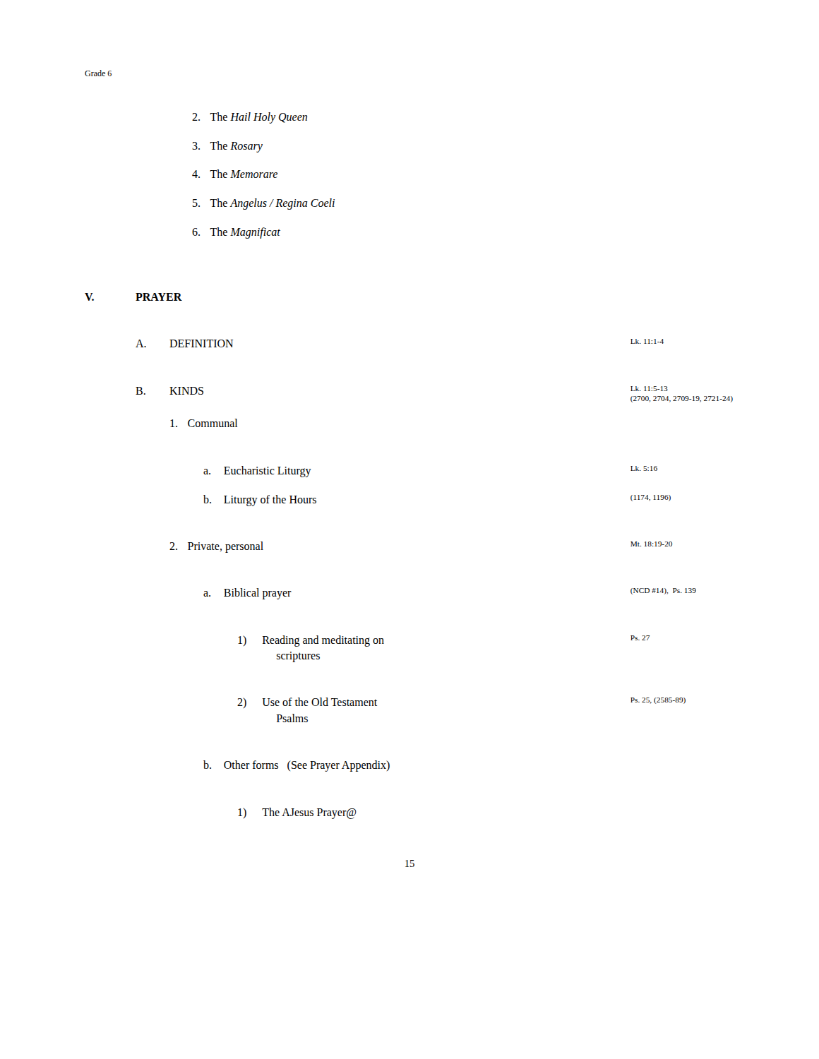Grade 6
2. The Hail Holy Queen
3. The Rosary
4. The Memorare
5. The Angelus / Regina Coeli
6. The Magnificat
V. PRAYER
A. DEFINITION
Lk. 11:1-4
B. KINDS
Lk. 11:5-13
(2700, 2704, 2709-19, 2721-24)
1. Communal
a. Eucharistic Liturgy
Lk. 5:16
b. Liturgy of the Hours
(1174, 1196)
2. Private, personal
Mt. 18:19-20
a. Biblical prayer
(NCD #14), Ps. 139
1) Reading and meditating on
scriptures
Ps. 27
2) Use of the Old Testament
Psalms
Ps. 25, (2585-89)
b. Other forms (See Prayer Appendix)
1) The AJesus Prayer@
15